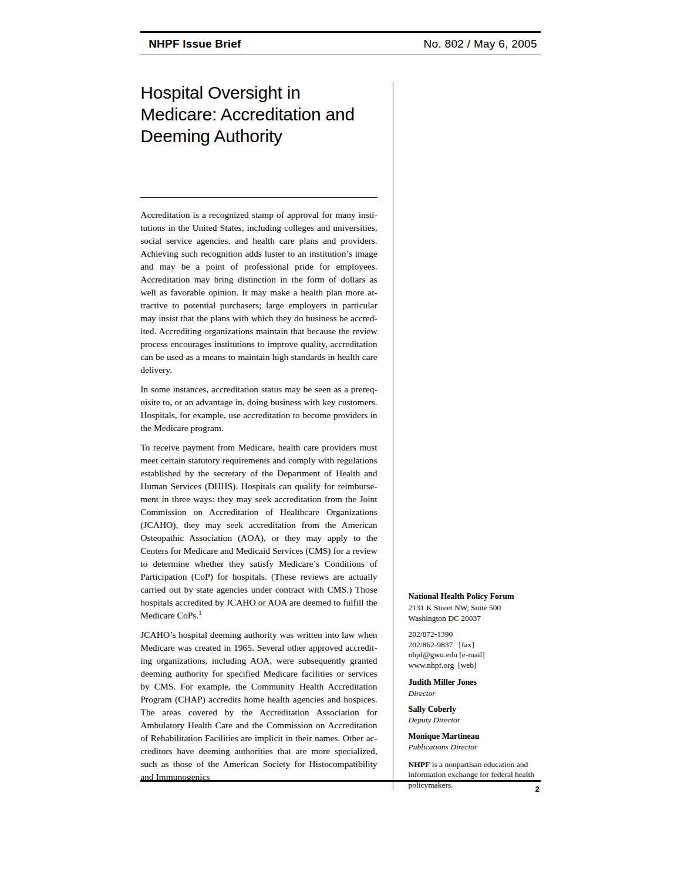NHPF Issue Brief
No. 802 / May 6, 2005
Hospital Oversight in
Medicare: Accreditation and
Deeming Authority
Accreditation is a recognized stamp of approval for many institutions in the United States, including colleges and universities, social service agencies, and health care plans and providers. Achieving such recognition adds luster to an institution’s image and may be a point of professional pride for employees. Accreditation may bring distinction in the form of dollars as well as favorable opinion. It may make a health plan more attractive to potential purchasers; large employers in particular may insist that the plans with which they do business be accredited. Accrediting organizations maintain that because the review process encourages institutions to improve quality, accreditation can be used as a means to maintain high standards in health care delivery.
In some instances, accreditation status may be seen as a prerequisite to, or an advantage in, doing business with key customers. Hospitals, for example, use accreditation to become providers in the Medicare program.
To receive payment from Medicare, health care providers must meet certain statutory requirements and comply with regulations established by the secretary of the Department of Health and Human Services (DHHS). Hospitals can qualify for reimbursement in three ways: they may seek accreditation from the Joint Commission on Accreditation of Healthcare Organizations (JCAHO), they may seek accreditation from the American Osteopathic Association (AOA), or they may apply to the Centers for Medicare and Medicaid Services (CMS) for a review to determine whether they satisfy Medicare’s Conditions of Participation (CoP) for hospitals. (These reviews are actually carried out by state agencies under contract with CMS.) Those hospitals accredited by JCAHO or AOA are deemed to fulfill the Medicare CoPs.1
JCAHO’s hospital deeming authority was written into law when Medicare was created in 1965. Several other approved accrediting organizations, including AOA, were subsequently granted deeming authority for specified Medicare facilities or services by CMS. For example, the Community Health Accreditation Program (CHAP) accredits home health agencies and hospices. The areas covered by the Accreditation Association for Ambulatory Health Care and the Commission on Accreditation of Rehabilitation Facilities are implicit in their names. Other accreditors have deeming authorities that are more specialized, such as those of the American Society for Histocompatibility and Immunogenics
National Health Policy Forum
2131 K Street NW, Suite 500
Washington DC 20037
202/872-1390
202/862-9837 [fax]
nhpf@gwu.edu [e-mail]
www.nhpf.org [web]
Judith Miller Jones
Director
Sally Coberly
Deputy Director
Monique Martineau
Publications Director
NHPF is a nonpartisan education and information exchange for federal health policymakers.
2